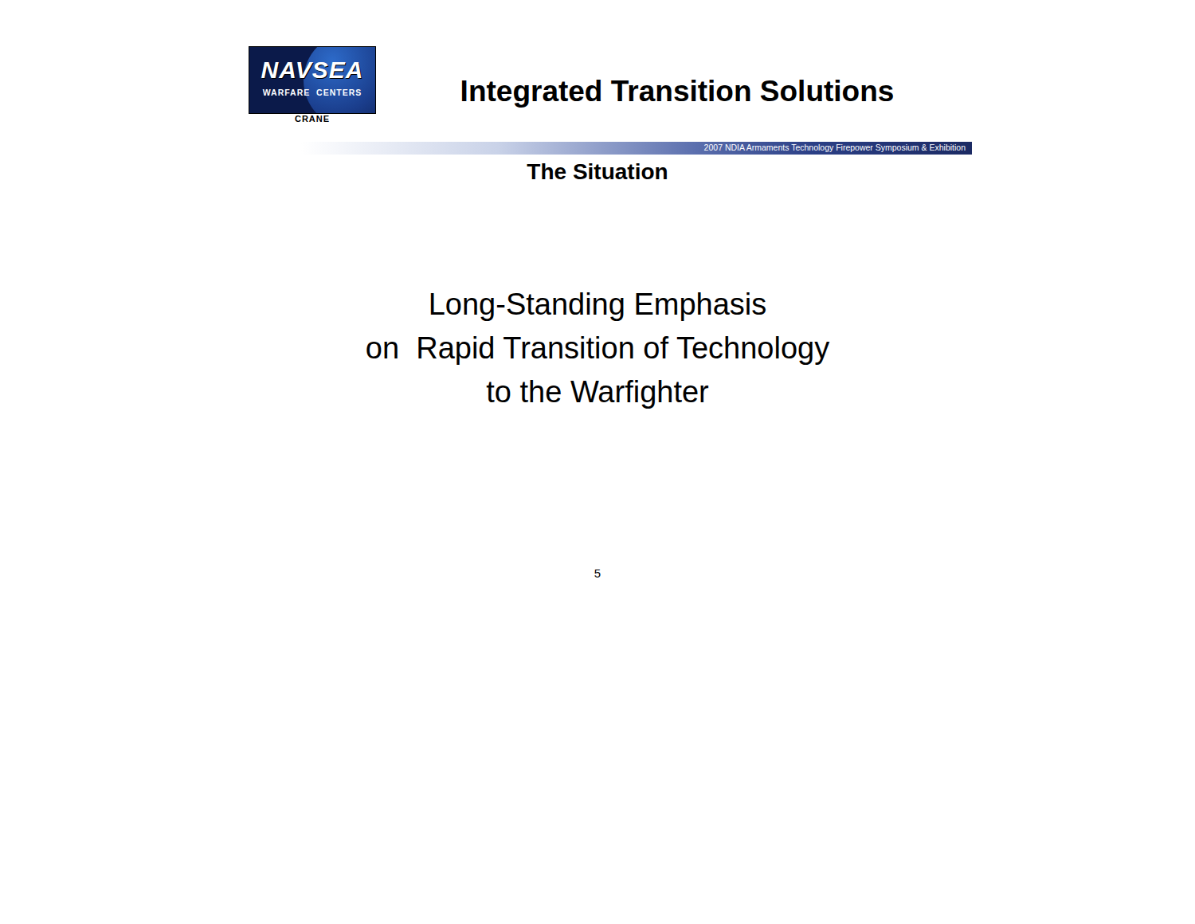NAVSEA
WARFARE CENTERS
CRANE
Integrated Transition Solutions
2007 NDIA Armaments Technology Firepower Symposium & Exhibition
The Situation
Long-Standing Emphasis
on Rapid Transition of Technology
to the Warfighter
5